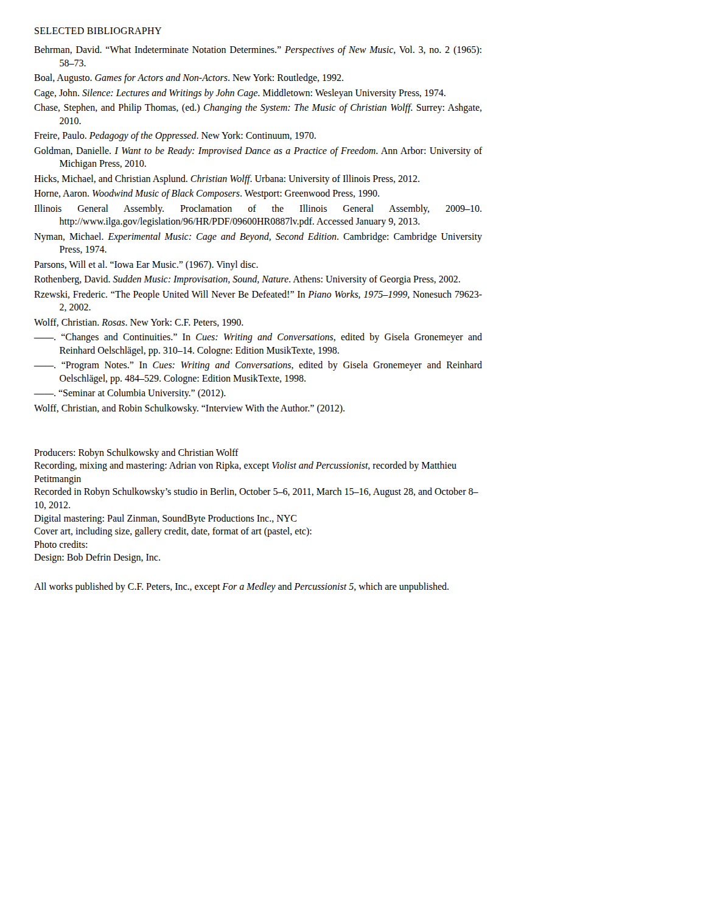SELECTED BIBLIOGRAPHY
Behrman, David. “What Indeterminate Notation Determines.” Perspectives of New Music, Vol. 3, no. 2 (1965): 58–73.
Boal, Augusto. Games for Actors and Non-Actors. New York: Routledge, 1992.
Cage, John. Silence: Lectures and Writings by John Cage. Middletown: Wesleyan University Press, 1974.
Chase, Stephen, and Philip Thomas, (ed.) Changing the System: The Music of Christian Wolff. Surrey: Ashgate, 2010.
Freire, Paulo. Pedagogy of the Oppressed. New York: Continuum, 1970.
Goldman, Danielle. I Want to be Ready: Improvised Dance as a Practice of Freedom. Ann Arbor: University of Michigan Press, 2010.
Hicks, Michael, and Christian Asplund. Christian Wolff. Urbana: University of Illinois Press, 2012.
Horne, Aaron. Woodwind Music of Black Composers. Westport: Greenwood Press, 1990.
Illinois General Assembly. Proclamation of the Illinois General Assembly, 2009–10. http://www.ilga.gov/legislation/96/HR/PDF/09600HR0887lv.pdf. Accessed January 9, 2013.
Nyman, Michael. Experimental Music: Cage and Beyond, Second Edition. Cambridge: Cambridge University Press, 1974.
Parsons, Will et al. “Iowa Ear Music.” (1967). Vinyl disc.
Rothenberg, David. Sudden Music: Improvisation, Sound, Nature. Athens: University of Georgia Press, 2002.
Rzewski, Frederic. “The People United Will Never Be Defeated!” In Piano Works, 1975–1999, Nonesuch 79623-2, 2002.
Wolff, Christian. Rosas. New York: C.F. Peters, 1990.
——. “Changes and Continuities.” In Cues: Writing and Conversations, edited by Gisela Gronemeyer and Reinhard Oelschlägel, pp. 310–14. Cologne: Edition MusikTexte, 1998.
——. “Program Notes.” In Cues: Writing and Conversations, edited by Gisela Gronemeyer and Reinhard Oelschlägel, pp. 484–529. Cologne: Edition MusikTexte, 1998.
——. “Seminar at Columbia University.” (2012).
Wolff, Christian, and Robin Schulkowsky. “Interview With the Author.” (2012).
Producers: Robyn Schulkowsky and Christian Wolff
Recording, mixing and mastering: Adrian von Ripka, except Violist and Percussionist, recorded by Matthieu Petitmangin
Recorded in Robyn Schulkowsky’s studio in Berlin, October 5–6, 2011, March 15–16, August 28, and October 8–10, 2012.
Digital mastering: Paul Zinman, SoundByte Productions Inc., NYC
Cover art, including size, gallery credit, date, format of art (pastel, etc):
Photo credits:
Design: Bob Defrin Design, Inc.
All works published by C.F. Peters, Inc., except For a Medley and Percussionist 5, which are unpublished.